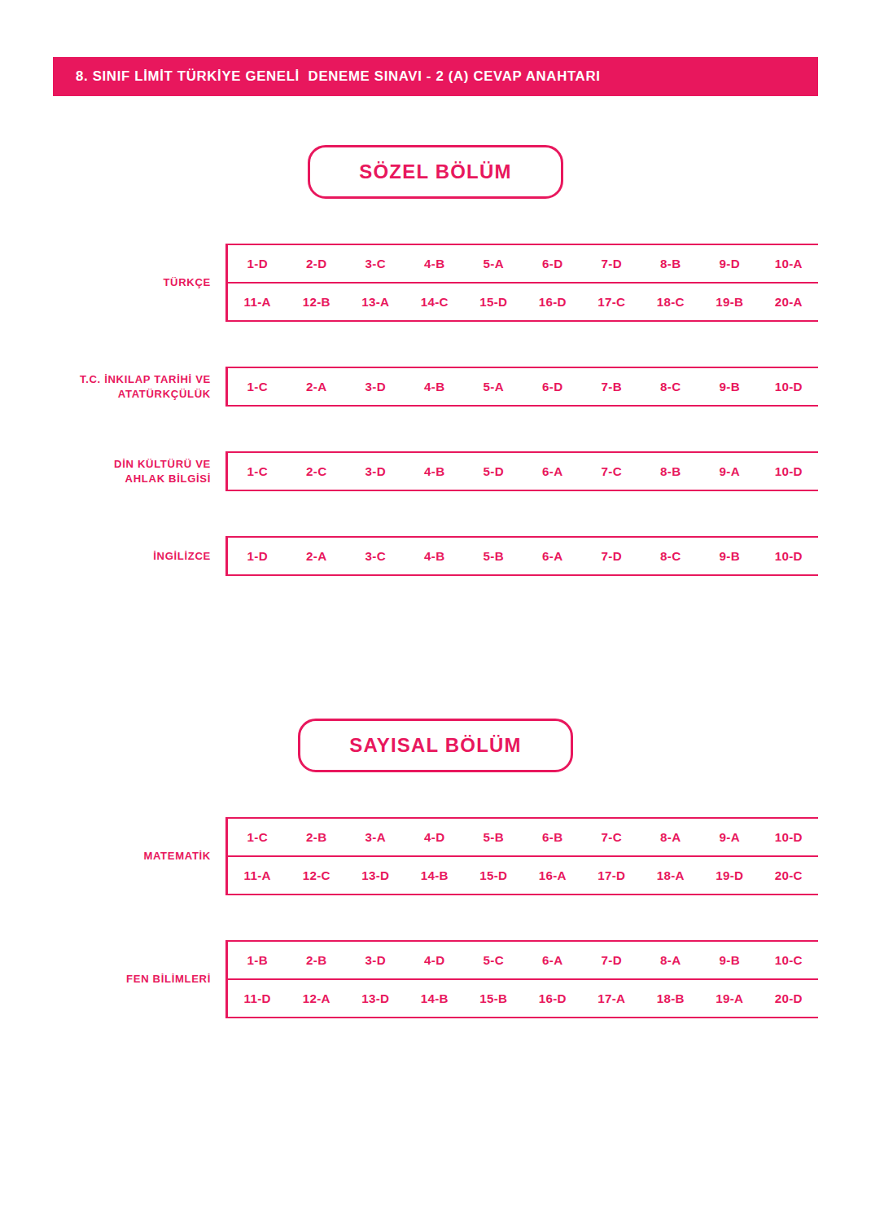8. Sınıf Limit Türkiye Geneli Deneme Sınavı - 2 (A) Cevap Anahtarı
Sözel Bölüm
Türkçe
| 1-D | 2-D | 3-C | 4-B | 5-A | 6-D | 7-D | 8-B | 9-D | 10-A |
| 11-A | 12-B | 13-A | 14-C | 15-D | 16-D | 17-C | 18-C | 19-B | 20-A |
T.C. İnkılap Tarihi ve
Atatürkçülük
| 1-C | 2-A | 3-D | 4-B | 5-A | 6-D | 7-B | 8-C | 9-B | 10-D |
Din Kültürü ve
Ahlak Bilgisi
| 1-C | 2-C | 3-D | 4-B | 5-D | 6-A | 7-C | 8-B | 9-A | 10-D |
İngilizce
| 1-D | 2-A | 3-C | 4-B | 5-B | 6-A | 7-D | 8-C | 9-B | 10-D |
Sayısal Bölüm
Matematik
| 1-C | 2-B | 3-A | 4-D | 5-B | 6-B | 7-C | 8-A | 9-A | 10-D |
| 11-A | 12-C | 13-D | 14-B | 15-D | 16-A | 17-D | 18-A | 19-D | 20-C |
Fen Bilimleri
| 1-B | 2-B | 3-D | 4-D | 5-C | 6-A | 7-D | 8-A | 9-B | 10-C |
| 11-D | 12-A | 13-D | 14-B | 15-B | 16-D | 17-A | 18-B | 19-A | 20-D |